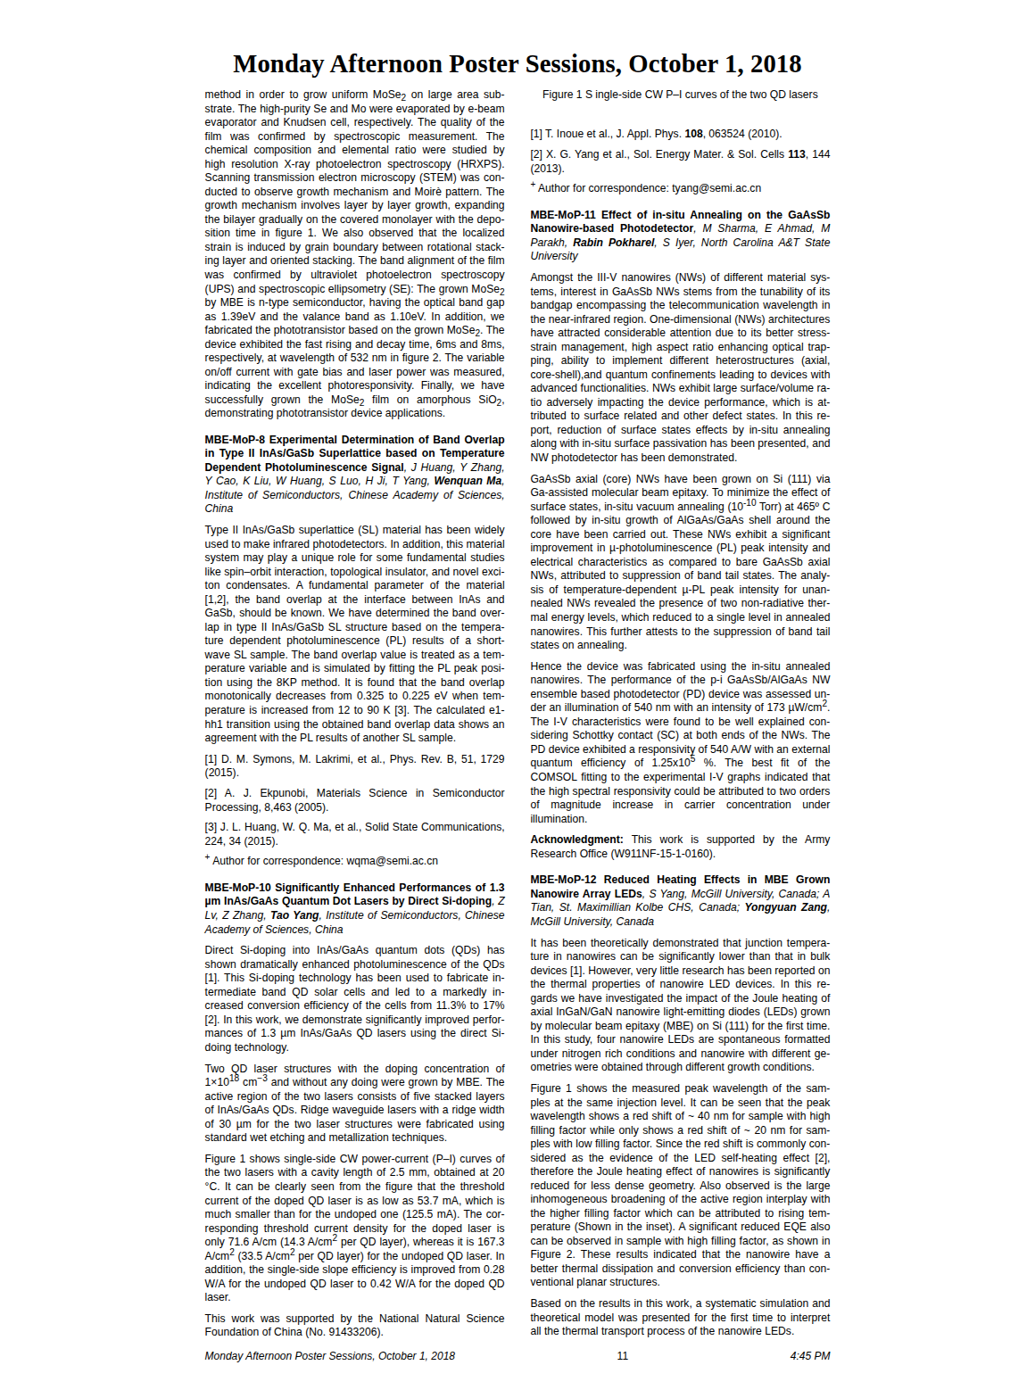Monday Afternoon Poster Sessions, October 1, 2018
method in order to grow uniform MoSe2 on large area substrate. The high-purity Se and Mo were evaporated by e-beam evaporator and Knudsen cell, respectively. The quality of the film was confirmed by spectroscopic measurement. The chemical composition and elemental ratio were studied by high resolution X-ray photoelectron spectroscopy (HRXPS). Scanning transmission electron microscopy (STEM) was conducted to observe growth mechanism and Moirè pattern. The growth mechanism involves layer by layer growth, expanding the bilayer gradually on the covered monolayer with the deposition time in figure 1. We also observed that the localized strain is induced by grain boundary between rotational stacking layer and oriented stacking. The band alignment of the film was confirmed by ultraviolet photoelectron spectroscopy (UPS) and spectroscopic ellipsometry (SE): The grown MoSe2 by MBE is n-type semiconductor, having the optical band gap as 1.39eV and the valance band as 1.10eV. In addition, we fabricated the phototransistor based on the grown MoSe2. The device exhibited the fast rising and decay time, 6ms and 8ms, respectively, at wavelength of 532 nm in figure 2. The variable on/off current with gate bias and laser power was measured, indicating the excellent photoresponsivity. Finally, we have successfully grown the MoSe2 film on amorphous SiO2, demonstrating phototransistor device applications.
MBE-MoP-8 Experimental Determination of Band Overlap in Type II InAs/GaSb Superlattice based on Temperature Dependent Photoluminescence Signal, J Huang, Y Zhang, Y Cao, K Liu, W Huang, S Luo, H Ji, T Yang, Wenquan Ma, Institute of Semiconductors, Chinese Academy of Sciences, China
Type II InAs/GaSb superlattice (SL) material has been widely used to make infrared photodetectors. In addition, this material system may play a unique role for some fundamental studies like spin–orbit interaction, topological insulator, and novel exciton condensates. A fundamental parameter of the material [1,2], the band overlap at the interface between InAs and GaSb, should be known. We have determined the band overlap in type II InAs/GaSb SL structure based on the temperature dependent photoluminescence (PL) results of a short- wave SL sample. The band overlap value is treated as a temperature variable and is simulated by fitting the PL peak position using the 8KP method. It is found that the band overlap monotonically decreases from 0.325 to 0.225 eV when temperature is increased from 12 to 90 K [3]. The calculated e1-hh1 transition using the obtained band overlap data shows an agreement with the PL results of another SL sample.
[1] D. M. Symons, M. Lakrimi, et al., Phys. Rev. B, 51, 1729 (2015).
[2] A. J. Ekpunobi, Materials Science in Semiconductor Processing, 8,463 (2005).
[3] J. L. Huang, W. Q. Ma, et al., Solid State Communications, 224, 34 (2015).
+ Author for correspondence: wqma@semi.ac.cn
MBE-MoP-10 Significantly Enhanced Performances of 1.3 µm InAs/GaAs Quantum Dot Lasers by Direct Si-doping, Z Lv, Z Zhang, Tao Yang, Institute of Semiconductors, Chinese Academy of Sciences, China
Direct Si-doping into InAs/GaAs quantum dots (QDs) has shown dramatically enhanced photoluminescence of the QDs [1]. This Si-doping technology has been used to fabricate intermediate band QD solar cells and led to a markedly increased conversion efficiency of the cells from 11.3% to 17% [2]. In this work, we demonstrate significantly improved performances of 1.3 µm InAs/GaAs QD lasers using the direct Si-doing technology.
Two QD laser structures with the doping concentration of 1×1018 cm−3 and without any doing were grown by MBE. The active region of the two lasers consists of five stacked layers of InAs/GaAs QDs. Ridge waveguide lasers with a ridge width of 30 µm for the two laser structures were fabricated using standard wet etching and metallization techniques.
Figure 1 shows single-side CW power-current (P–I) curves of the two lasers with a cavity length of 2.5 mm, obtained at 20 °C. It can be clearly seen from the figure that the threshold current of the doped QD laser is as low as 53.7 mA, which is much smaller than for the undoped one (125.5 mA). The corresponding threshold current density for the doped laser is only 71.6 A/cm (14.3 A/cm2 per QD layer), whereas it is 167.3 A/cm2 (33.5 A/cm2 per QD layer) for the undoped QD laser. In addition, the single-side slope efficiency is improved from 0.28 W/A for the undoped QD laser to 0.42 W/A for the doped QD laser.
This work was supported by the National Natural Science Foundation of China (No. 91433206).
Figure 1 S ingle-side CW P–I curves of the two QD lasers
[1] T. Inoue et al., J. Appl. Phys. 108, 063524 (2010).
[2] X. G. Yang et al., Sol. Energy Mater. & Sol. Cells 113, 144 (2013).
+ Author for correspondence: tyang@semi.ac.cn
MBE-MoP-11 Effect of in-situ Annealing on the GaAsSb Nanowire-based Photodetector, M Sharma, E Ahmad, M Parakh, Rabin Pokharel, S Iyer, North Carolina A&T State University
Amongst the III-V nanowires (NWs) of different material systems, interest in GaAsSb NWs stems from the tunability of its bandgap encompassing the telecommunication wavelength in the near-infrared region. One-dimensional (NWs) architectures have attracted considerable attention due to its better stress-strain management, high aspect ratio enhancing optical trapping, ability to implement different heterostructures (axial, core-shell),and quantum confinements leading to devices with advanced functionalities. NWs exhibit large surface/volume ratio adversely impacting the device performance, which is attributed to surface related and other defect states. In this report, reduction of surface states effects by in-situ annealing along with in-situ surface passivation has been presented, and NW photodetector has been demonstrated.
GaAsSb axial (core) NWs have been grown on Si (111) via Ga-assisted molecular beam epitaxy. To minimize the effect of surface states, in-situ vacuum annealing (10-10 Torr) at 465º C followed by in-situ growth of AlGaAs/GaAs shell around the core have been carried out. These NWs exhibit a significant improvement in µ-photoluminescence (PL) peak intensity and electrical characteristics as compared to bare GaAsSb axial NWs, attributed to suppression of band tail states. The analysis of temperature-dependent µ-PL peak intensity for unannealed NWs revealed the presence of two non-radiative thermal energy levels, which reduced to a single level in annealed nanowires. This further attests to the suppression of band tail states on annealing.
Hence the device was fabricated using the in-situ annealed nanowires. The performance of the p-i GaAsSb/AlGaAs NW ensemble based photodetector (PD) device was assessed under an illumination of 540 nm with an intensity of 173 µW/cm2. The I-V characteristics were found to be well explained considering Schottky contact (SC) at both ends of the NWs. The PD device exhibited a responsivity of 540 A/W with an external quantum efficiency of 1.25x105 %. The best fit of the COMSOL fitting to the experimental I-V graphs indicated that the high spectral responsivity could be attributed to two orders of magnitude increase in carrier concentration under illumination.
Acknowledgment: This work is supported by the Army Research Office (W911NF-15-1-0160).
MBE-MoP-12 Reduced Heating Effects in MBE Grown Nanowire Array LEDs, S Yang, McGill University, Canada; A Tian, St. Maximillian Kolbe CHS, Canada; Yongyuan Zang, McGill University, Canada
It has been theoretically demonstrated that junction temperature in nanowires can be significantly lower than that in bulk devices [1]. However, very little research has been reported on the thermal properties of nanowire LED devices. In this regards we have investigated the impact of the Joule heating of axial InGaN/GaN nanowire light-emitting diodes (LEDs) grown by molecular beam epitaxy (MBE) on Si (111) for the first time. In this study, four nanowire LEDs are spontaneous formatted under nitrogen rich conditions and nanowire with different geometries were obtained through different growth conditions.
Figure 1 shows the measured peak wavelength of the samples at the same injection level. It can be seen that the peak wavelength shows a red shift of ~ 40 nm for sample with high filling factor while only shows a red shift of ~ 20 nm for samples with low filling factor. Since the red shift is commonly considered as the evidence of the LED self-heating effect [2], therefore the Joule heating effect of nanowires is significantly reduced for less dense geometry. Also observed is the large inhomogeneous broadening of the active region interplay with the higher filling factor which can be attributed to rising temperature (Shown in the inset). A significant reduced EQE also can be observed in sample with high filling factor, as shown in Figure 2. These results indicated that the nanowire have a better thermal dissipation and conversion efficiency than conventional planar structures.
Based on the results in this work, a systematic simulation and theoretical model was presented for the first time to interpret all the thermal transport process of the nanowire LEDs.
Monday Afternoon Poster Sessions, October 1, 2018 11 4:45 PM